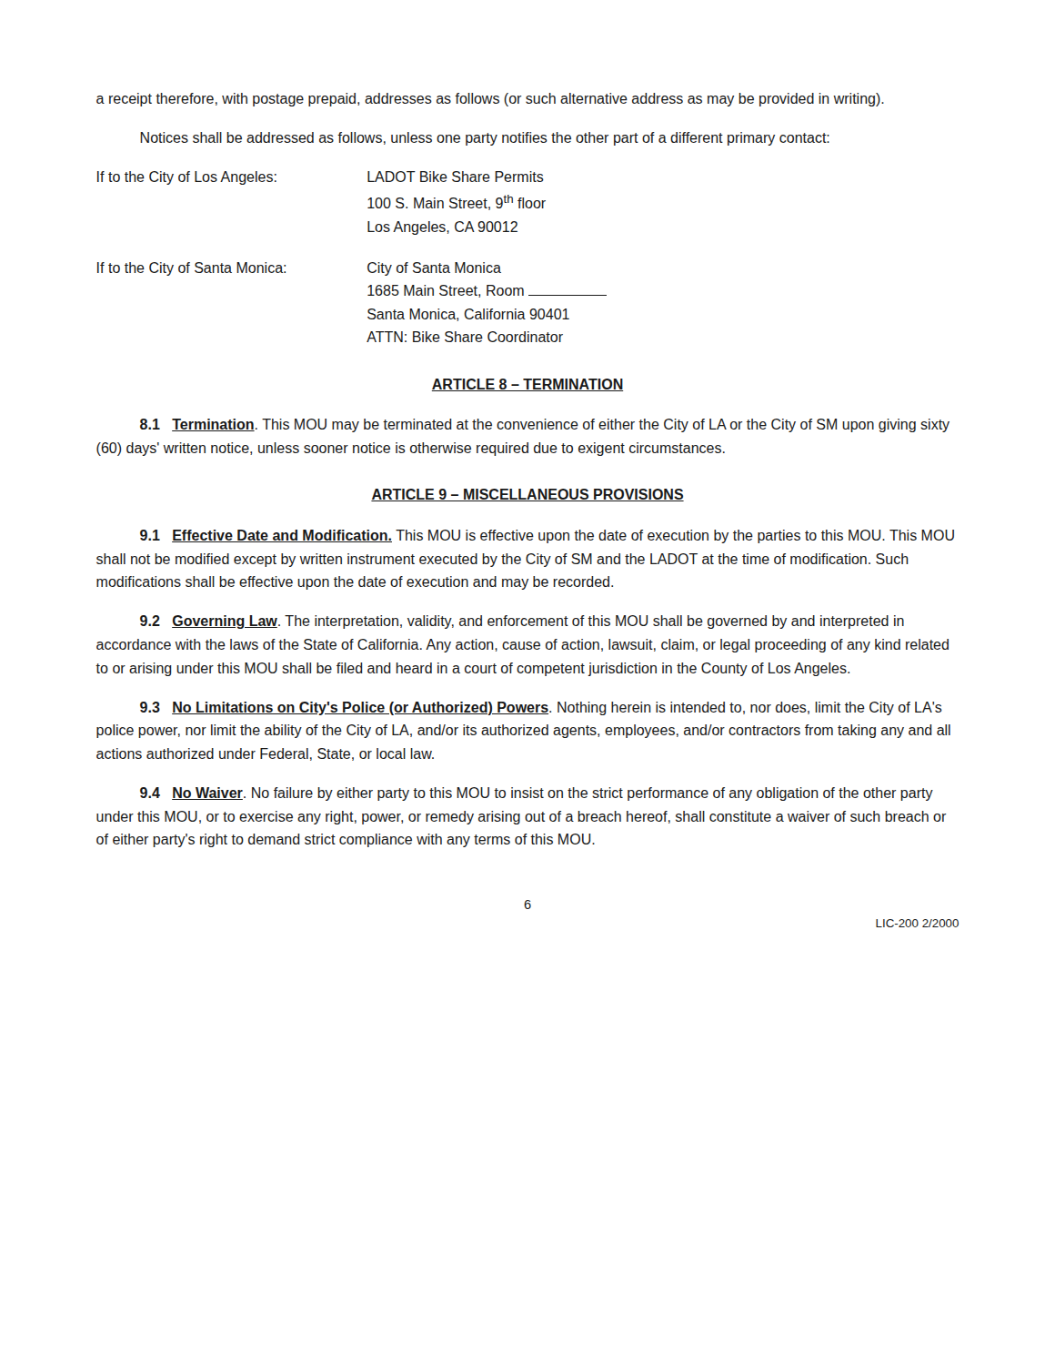a receipt therefore, with postage prepaid, addresses as follows (or such alternative address as may be provided in writing).
Notices shall be addressed as follows, unless one party notifies the other part of a different primary contact:
If to the City of Los Angeles:
LADOT Bike Share Permits
100 S. Main Street, 9th floor
Los Angeles, CA 90012
If to the City of Santa Monica:
City of Santa Monica
1685 Main Street, Room
Santa Monica, California 90401
ATTN: Bike Share Coordinator
ARTICLE 8 – TERMINATION
8.1 Termination. This MOU may be terminated at the convenience of either the City of LA or the City of SM upon giving sixty (60) days' written notice, unless sooner notice is otherwise required due to exigent circumstances.
ARTICLE 9 – MISCELLANEOUS PROVISIONS
9.1 Effective Date and Modification. This MOU is effective upon the date of execution by the parties to this MOU. This MOU shall not be modified except by written instrument executed by the City of SM and the LADOT at the time of modification. Such modifications shall be effective upon the date of execution and may be recorded.
9.2 Governing Law. The interpretation, validity, and enforcement of this MOU shall be governed by and interpreted in accordance with the laws of the State of California. Any action, cause of action, lawsuit, claim, or legal proceeding of any kind related to or arising under this MOU shall be filed and heard in a court of competent jurisdiction in the County of Los Angeles.
9.3 No Limitations on City's Police (or Authorized) Powers. Nothing herein is intended to, nor does, limit the City of LA's police power, nor limit the ability of the City of LA, and/or its authorized agents, employees, and/or contractors from taking any and all actions authorized under Federal, State, or local law.
9.4 No Waiver. No failure by either party to this MOU to insist on the strict performance of any obligation of the other party under this MOU, or to exercise any right, power, or remedy arising out of a breach hereof, shall constitute a waiver of such breach or of either party's right to demand strict compliance with any terms of this MOU.
6
LIC-200 2/2000